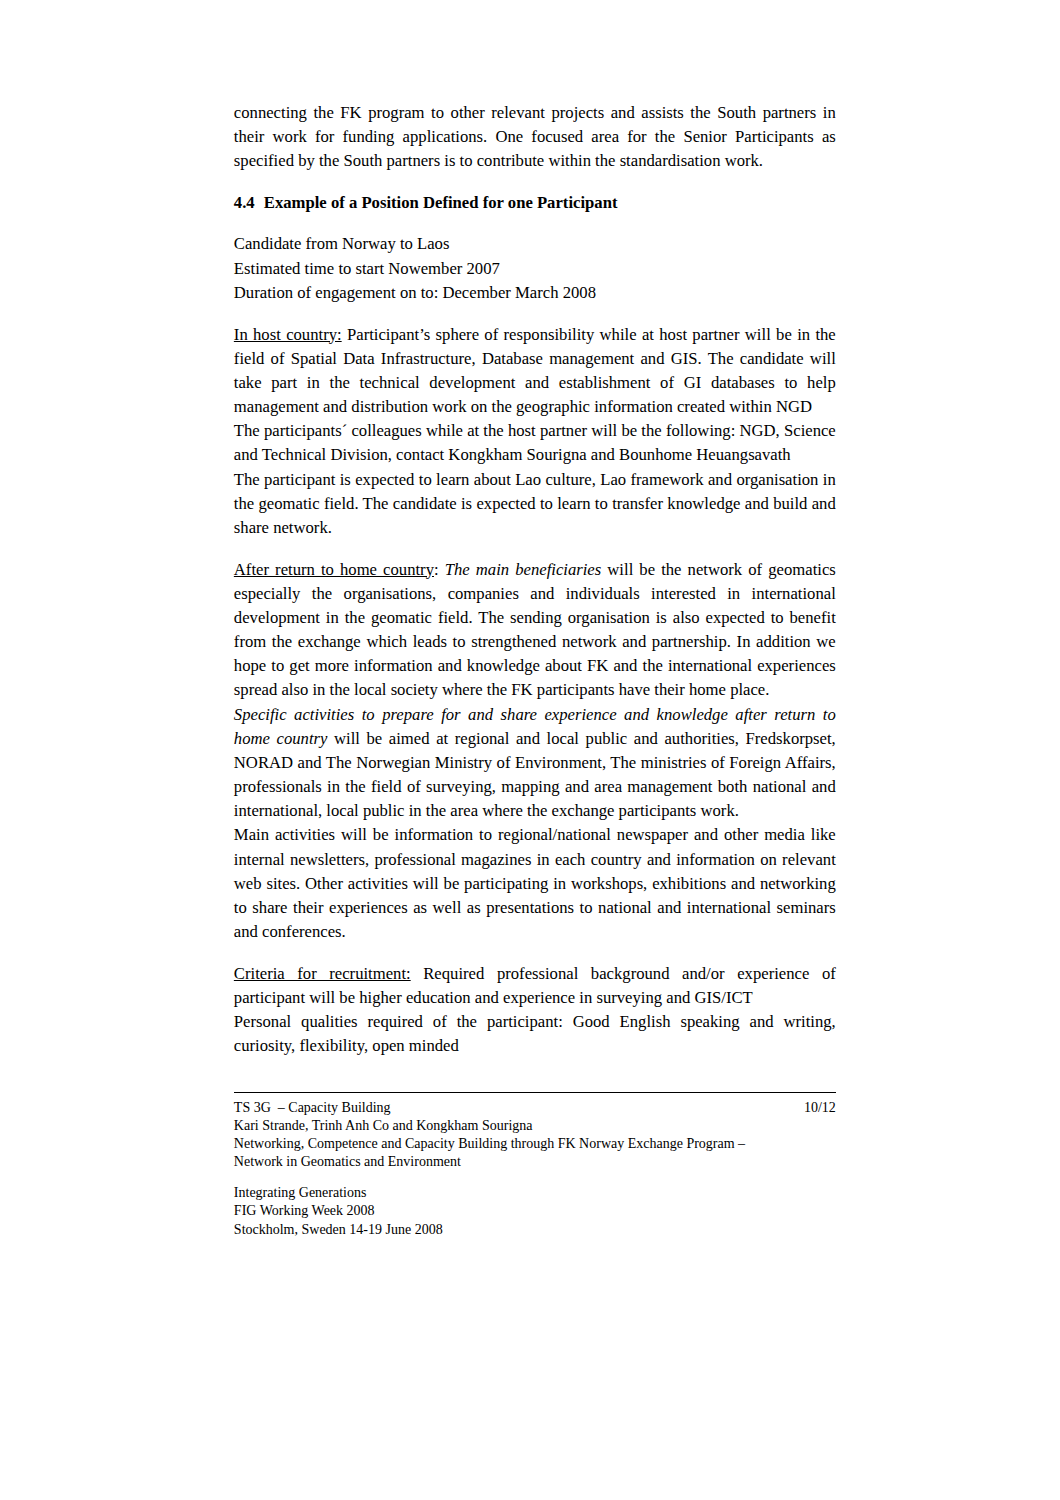connecting the FK program to other relevant projects and assists the South partners in their work for funding applications. One focused area for the Senior Participants as specified by the South partners is to contribute within the standardisation work.
4.4
Example of a Position Defined for one Participant
Candidate from Norway to Laos
Estimated time to start Nowember 2007
Duration of engagement on to: December March 2008
In host country: Participant’s sphere of responsibility while at host partner will be in the field of Spatial Data Infrastructure, Database management and GIS. The candidate will take part in the technical development and establishment of GI databases to help management and distribution work on the geographic information created within NGD
The participants´ colleagues while at the host partner will be the following: NGD, Science and Technical Division, contact Kongkham Sourigna and Bounhome Heuangsavath
The participant is expected to learn about Lao culture, Lao framework and organisation in the geomatic field. The candidate is expected to learn to transfer knowledge and build and share network.
After return to home country: The main beneficiaries will be the network of geomatics especially the organisations, companies and individuals interested in international development in the geomatic field. The sending organisation is also expected to benefit from the exchange which leads to strengthened network and partnership. In addition we hope to get more information and knowledge about FK and the international experiences spread also in the local society where the FK participants have their home place.
Specific activities to prepare for and share experience and knowledge after return to home country will be aimed at regional and local public and authorities, Fredskorpset, NORAD and The Norwegian Ministry of Environment, The ministries of Foreign Affairs, professionals in the field of surveying, mapping and area management both national and international, local public in the area where the exchange participants work.
Main activities will be information to regional/national newspaper and other media like internal newsletters, professional magazines in each country and information on relevant web sites. Other activities will be participating in workshops, exhibitions and networking to share their experiences as well as presentations to national and international seminars and conferences.
Criteria for recruitment: Required professional background and/or experience of participant will be higher education and experience in surveying and GIS/ICT
Personal qualities required of the participant: Good English speaking and writing, curiosity, flexibility, open minded
TS 3G – Capacity Building
Kari Strande, Trinh Anh Co and Kongkham Sourigna
Networking, Competence and Capacity Building through FK Norway Exchange Program – Network in Geomatics and Environment
10/12
Integrating Generations
FIG Working Week 2008
Stockholm, Sweden 14-19 June 2008